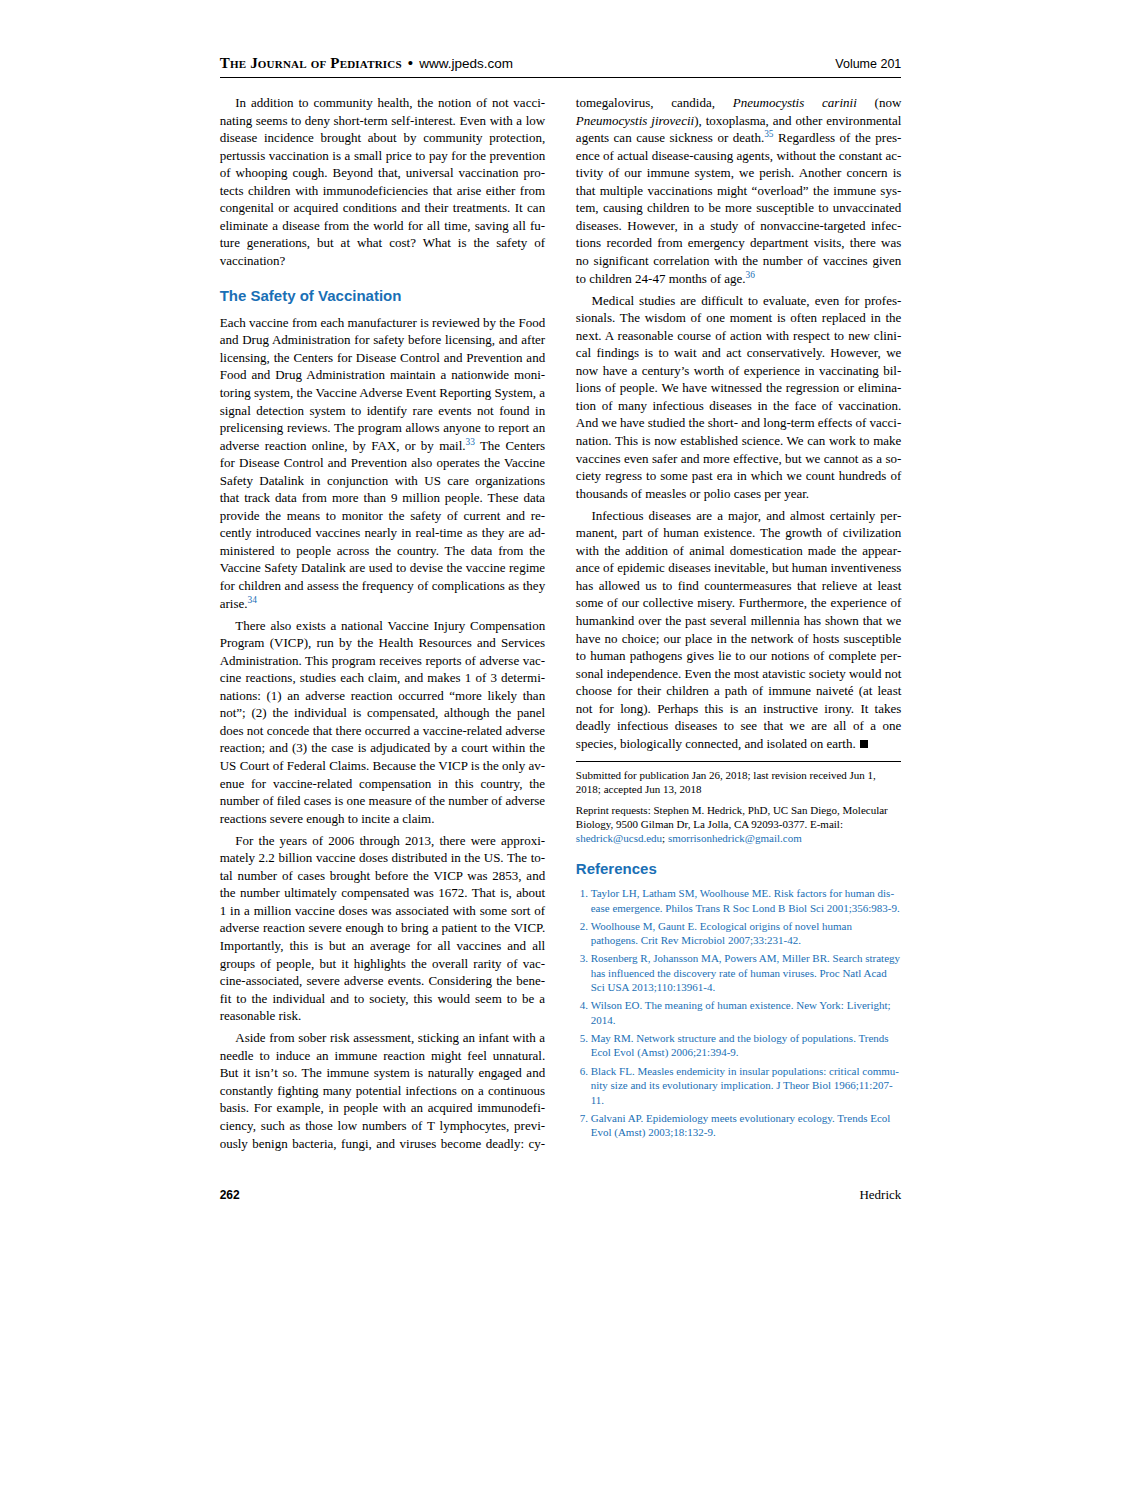The Journal of Pediatrics•www.jpeds.com
Volume 201
In addition to community health, the notion of not vaccinating seems to deny short-term self-interest. Even with a low disease incidence brought about by community protection, pertussis vaccination is a small price to pay for the prevention of whooping cough. Beyond that, universal vaccination protects children with immunodeficiencies that arise either from congenital or acquired conditions and their treatments. It can eliminate a disease from the world for all time, saving all future generations, but at what cost? What is the safety of vaccination?
The Safety of Vaccination
Each vaccine from each manufacturer is reviewed by the Food and Drug Administration for safety before licensing, and after licensing, the Centers for Disease Control and Prevention and Food and Drug Administration maintain a nationwide monitoring system, the Vaccine Adverse Event Reporting System, a signal detection system to identify rare events not found in prelicensing reviews. The program allows anyone to report an adverse reaction online, by FAX, or by mail.33 The Centers for Disease Control and Prevention also operates the Vaccine Safety Datalink in conjunction with US care organizations that track data from more than 9 million people. These data provide the means to monitor the safety of current and recently introduced vaccines nearly in real-time as they are administered to people across the country. The data from the Vaccine Safety Datalink are used to devise the vaccine regime for children and assess the frequency of complications as they arise.34
There also exists a national Vaccine Injury Compensation Program (VICP), run by the Health Resources and Services Administration. This program receives reports of adverse vaccine reactions, studies each claim, and makes 1 of 3 determinations: (1) an adverse reaction occurred “more likely than not”; (2) the individual is compensated, although the panel does not concede that there occurred a vaccine-related adverse reaction; and (3) the case is adjudicated by a court within the US Court of Federal Claims. Because the VICP is the only avenue for vaccine-related compensation in this country, the number of filed cases is one measure of the number of adverse reactions severe enough to incite a claim.
For the years of 2006 through 2013, there were approximately 2.2 billion vaccine doses distributed in the US. The total number of cases brought before the VICP was 2853, and the number ultimately compensated was 1672. That is, about 1 in a million vaccine doses was associated with some sort of adverse reaction severe enough to bring a patient to the VICP. Importantly, this is but an average for all vaccines and all groups of people, but it highlights the overall rarity of vaccine-associated, severe adverse events. Considering the benefit to the individual and to society, this would seem to be a reasonable risk.
Aside from sober risk assessment, sticking an infant with a needle to induce an immune reaction might feel unnatural. But it isn’t so. The immune system is naturally engaged and constantly fighting many potential infections on a continuous basis. For example, in people with an acquired immunodeficiency, such as those low numbers of T lymphocytes, previously benign bacteria, fungi, and viruses become deadly: cytomegalovirus, candida, Pneumocystis carinii (now Pneumocystis jirovecii), toxoplasma, and other environmental agents can cause sickness or death.35 Regardless of the presence of actual disease-causing agents, without the constant activity of our immune system, we perish. Another concern is that multiple vaccinations might “overload” the immune system, causing children to be more susceptible to unvaccinated diseases. However, in a study of nonvaccine-targeted infections recorded from emergency department visits, there was no significant correlation with the number of vaccines given to children 24-47 months of age.36
Medical studies are difficult to evaluate, even for professionals. The wisdom of one moment is often replaced in the next. A reasonable course of action with respect to new clinical findings is to wait and act conservatively. However, we now have a century’s worth of experience in vaccinating billions of people. We have witnessed the regression or elimination of many infectious diseases in the face of vaccination. And we have studied the short- and long-term effects of vaccination. This is now established science. We can work to make vaccines even safer and more effective, but we cannot as a society regress to some past era in which we count hundreds of thousands of measles or polio cases per year.
Infectious diseases are a major, and almost certainly permanent, part of human existence. The growth of civilization with the addition of animal domestication made the appearance of epidemic diseases inevitable, but human inventiveness has allowed us to find countermeasures that relieve at least some of our collective misery. Furthermore, the experience of humankind over the past several millennia has shown that we have no choice; our place in the network of hosts susceptible to human pathogens gives lie to our notions of complete personal independence. Even the most atavistic society would not choose for their children a path of immune naiveté (at least not for long). Perhaps this is an instructive irony. It takes deadly infectious diseases to see that we are all of a one species, biologically connected, and isolated on earth.
Submitted for publication Jan 26, 2018; last revision received Jun 1, 2018; accepted Jun 13, 2018
Reprint requests: Stephen M. Hedrick, PhD, UC San Diego, Molecular Biology, 9500 Gilman Dr, La Jolla, CA 92093-0377. E-mail: shedrick@ucsd.edu; smorrisonhedrick@gmail.com
References
Taylor LH, Latham SM, Woolhouse ME. Risk factors for human disease emergence. Philos Trans R Soc Lond B Biol Sci 2001;356:983-9.
Woolhouse M, Gaunt E. Ecological origins of novel human pathogens. Crit Rev Microbiol 2007;33:231-42.
Rosenberg R, Johansson MA, Powers AM, Miller BR. Search strategy has influenced the discovery rate of human viruses. Proc Natl Acad Sci USA 2013;110:13961-4.
Wilson EO. The meaning of human existence. New York: Liveright; 2014.
May RM. Network structure and the biology of populations. Trends Ecol Evol (Amst) 2006;21:394-9.
Black FL. Measles endemicity in insular populations: critical community size and its evolutionary implication. J Theor Biol 1966;11:207-11.
Galvani AP. Epidemiology meets evolutionary ecology. Trends Ecol Evol (Amst) 2003;18:132-9.
262
Hedrick